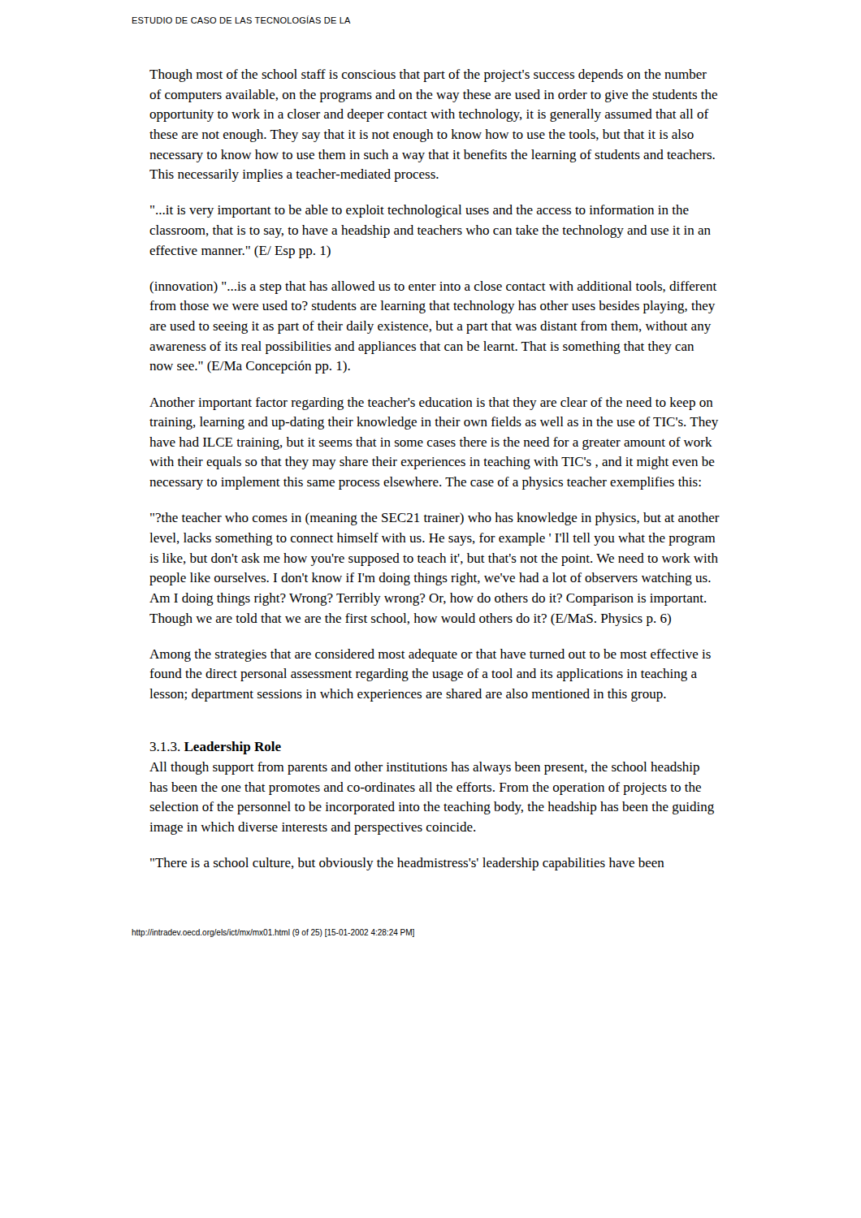ESTUDIO DE CASO DE LAS TECNOLOGÍAS DE LA
Though most of the school staff is conscious that part of the project's success depends on the number of computers available, on the programs and on the way these are used in order to give the students the opportunity to work in a closer and deeper contact with technology, it is generally assumed that all of these are not enough. They say that it is not enough to know how to use the tools, but that it is also necessary to know how to use them in such a way that it benefits the learning of students and teachers. This necessarily implies a teacher-mediated process.
"...it is very important to be able to exploit technological uses and the access to information in the classroom, that is to say, to have a headship and teachers who can take the technology and use it in an effective manner." (E/ Esp pp. 1)
(innovation) "...is a step that has allowed us to enter into a close contact with additional tools, different from those we were used to? students are learning that technology has other uses besides playing, they are used to seeing it as part of their daily existence, but a part that was distant from them, without any awareness of its real possibilities and appliances that can be learnt. That is something that they can now see." (E/Ma Concepción pp. 1).
Another important factor regarding the teacher's education is that they are clear of the need to keep on training, learning and up-dating their knowledge in their own fields as well as in the use of TIC's. They have had ILCE training, but it seems that in some cases there is the need for a greater amount of work with their equals so that they may share their experiences in teaching with TIC's , and it might even be necessary to implement this same process elsewhere. The case of a physics teacher exemplifies this:
"?the teacher who comes in (meaning the SEC21 trainer) who has knowledge in physics, but at another level, lacks something to connect himself with us. He says, for example ' I'll tell you what the program is like, but don't ask me how you're supposed to teach it', but that's not the point. We need to work with people like ourselves. I don't know if I'm doing things right, we've had a lot of observers watching us. Am I doing things right? Wrong? Terribly wrong? Or, how do others do it? Comparison is important. Though we are told that we are the first school, how would others do it? (E/MaS. Physics p. 6)
Among the strategies that are considered most adequate or that have turned out to be most effective is found the direct personal assessment regarding the usage of a tool and its applications in teaching a lesson; department sessions in which experiences are shared are also mentioned in this group.
3.1.3. Leadership Role
All though support from parents and other institutions has always been present, the school headship has been the one that promotes and co-ordinates all the efforts. From the operation of projects to the selection of the personnel to be incorporated into the teaching body, the headship has been the guiding image in which diverse interests and perspectives coincide.
"There is a school culture, but obviously the headmistress's' leadership capabilities have been
http://intradev.oecd.org/els/ict/mx/mx01.html (9 of 25) [15-01-2002 4:28:24 PM]